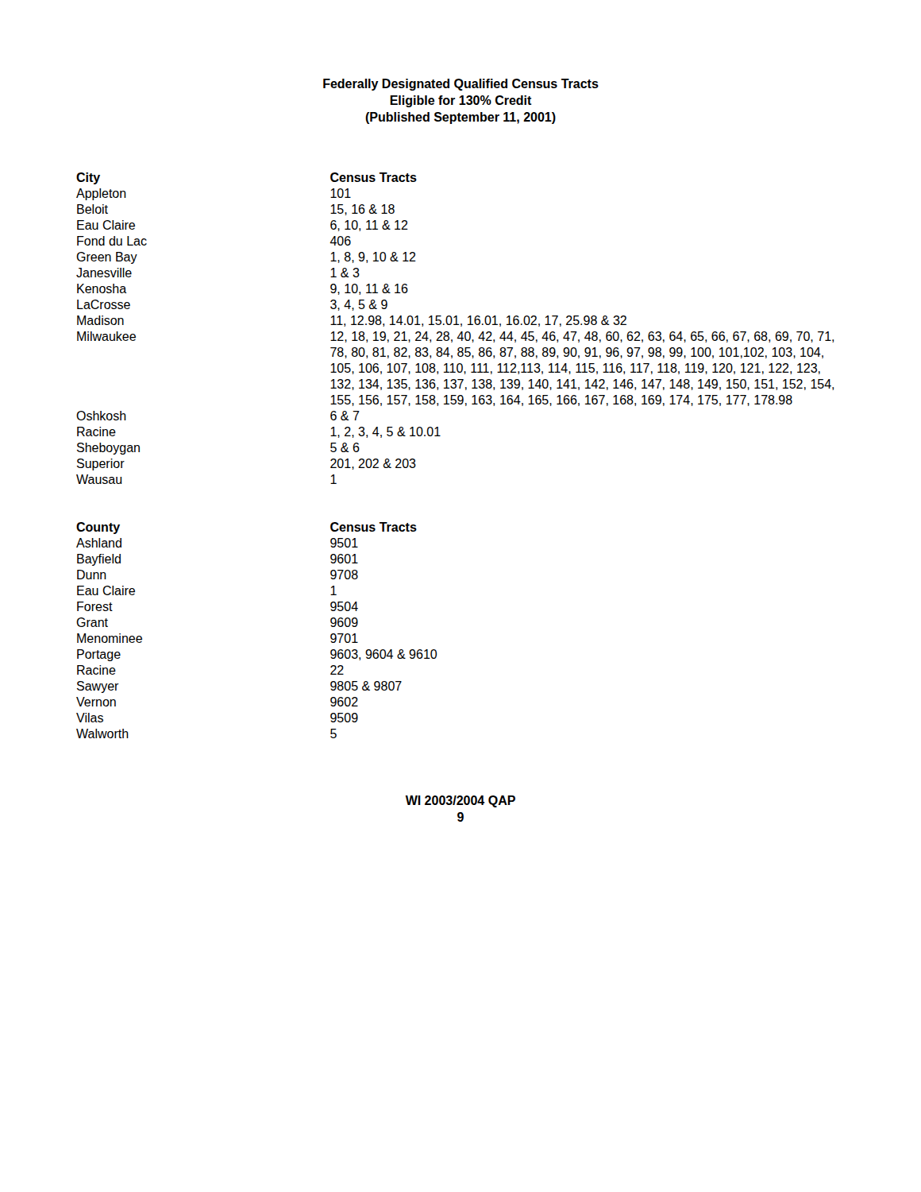Federally Designated Qualified Census Tracts
Eligible for 130% Credit
(Published September 11, 2001)
| City | Census Tracts |
| --- | --- |
| Appleton | 101 |
| Beloit | 15, 16 & 18 |
| Eau Claire | 6, 10, 11 & 12 |
| Fond du Lac | 406 |
| Green Bay | 1, 8, 9, 10 & 12 |
| Janesville | 1 & 3 |
| Kenosha | 9, 10, 11 & 16 |
| LaCrosse | 3, 4, 5 & 9 |
| Madison | 11, 12.98, 14.01, 15.01, 16.01, 16.02, 17, 25.98 & 32 |
| Milwaukee | 12, 18, 19, 21, 24, 28, 40, 42, 44, 45, 46, 47, 48, 60, 62, 63, 64, 65, 66, 67, 68, 69, 70, 71, 78, 80, 81, 82, 83, 84, 85, 86, 87, 88, 89, 90, 91, 96, 97, 98, 99, 100, 101,102, 103, 104, 105, 106, 107, 108, 110, 111, 112,113, 114, 115, 116, 117, 118, 119, 120, 121, 122, 123, 132, 134, 135, 136, 137, 138, 139, 140, 141, 142, 146, 147, 148, 149, 150, 151, 152, 154, 155, 156, 157, 158, 159, 163, 164, 165, 166, 167, 168, 169, 174, 175, 177, 178.98 |
| Oshkosh | 6 & 7 |
| Racine | 1, 2, 3, 4, 5 & 10.01 |
| Sheboygan | 5 & 6 |
| Superior | 201, 202 & 203 |
| Wausau | 1 |
| County | Census Tracts |
| --- | --- |
| Ashland | 9501 |
| Bayfield | 9601 |
| Dunn | 9708 |
| Eau Claire | 1 |
| Forest | 9504 |
| Grant | 9609 |
| Menominee | 9701 |
| Portage | 9603, 9604 & 9610 |
| Racine | 22 |
| Sawyer | 9805 & 9807 |
| Vernon | 9602 |
| Vilas | 9509 |
| Walworth | 5 |
WI 2003/2004 QAP
9